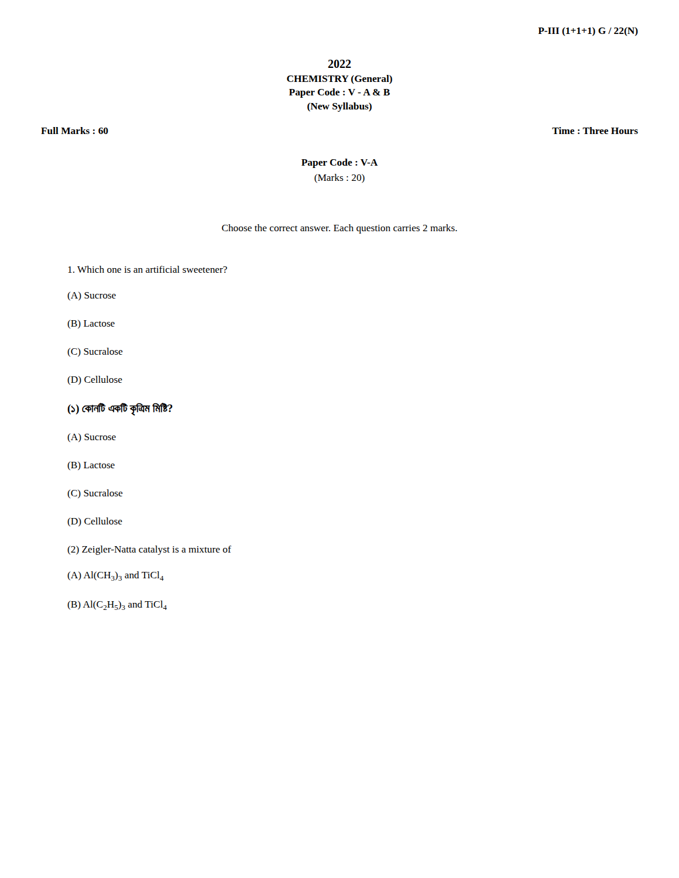P-III (1+1+1) G / 22(N)
2022
CHEMISTRY (General)
Paper Code : V - A & B
(New Syllabus)
Full Marks : 60 Time : Three Hours
Paper Code : V-A
(Marks : 20)
Choose the correct answer. Each question carries 2 marks.
1. Which one is an artificial sweetener?
(A) Sucrose
(B) Lactose
(C) Sucralose
(D) Cellulose
(১) কোনটি একটি কৃত্রিম মিষ্টি?
(A) Sucrose
(B) Lactose
(C) Sucralose
(D) Cellulose
(2) Zeigler-Natta catalyst is a mixture of
(A) Al(CH3)3 and TiCl4
(B) Al(C2H5)3 and TiCl4